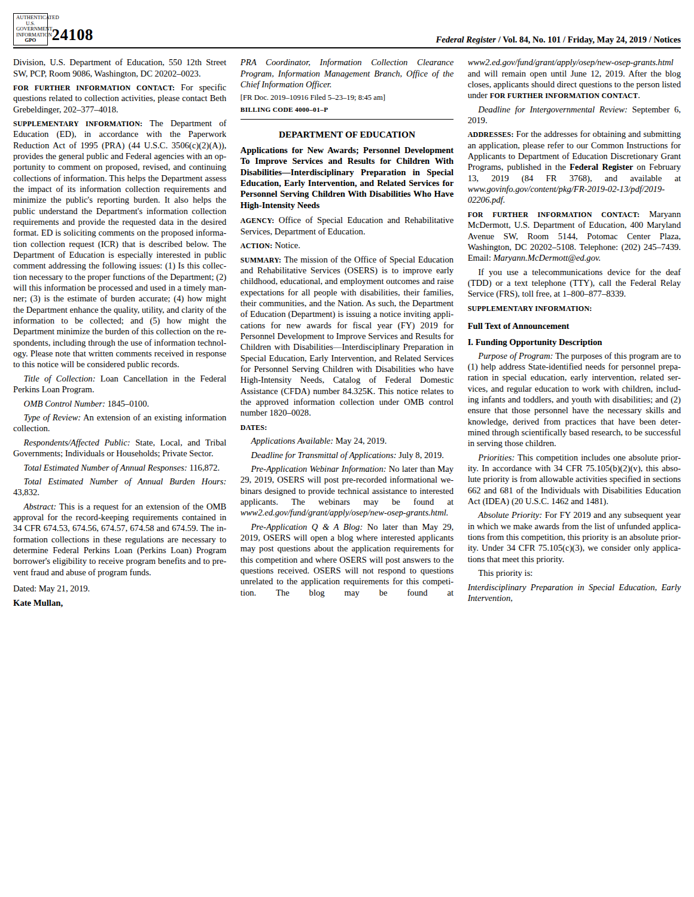AUTHENTICATED
U.S. GOVERNMENT
INFORMATION
GPO
24108
Federal Register / Vol. 84, No. 101 / Friday, May 24, 2019 / Notices
Division, U.S. Department of Education, 550 12th Street SW, PCP, Room 9086, Washington, DC 20202–0023.
For further information contact: For specific questions related to collection activities, please contact Beth Grebeldinger, 202–377–4018.
Supplementary information: The Department of Education (ED), in accordance with the Paperwork Reduction Act of 1995 (PRA) (44 U.S.C. 3506(c)(2)(A)), provides the general public and Federal agencies with an opportunity to comment on proposed, revised, and continuing collections of information. This helps the Department assess the impact of its information collection requirements and minimize the public's reporting burden. It also helps the public understand the Department's information collection requirements and provide the requested data in the desired format. ED is soliciting comments on the proposed information collection request (ICR) that is described below. The Department of Education is especially interested in public comment addressing the following issues: (1) Is this collection necessary to the proper functions of the Department; (2) will this information be processed and used in a timely manner; (3) is the estimate of burden accurate; (4) how might the Department enhance the quality, utility, and clarity of the information to be collected; and (5) how might the Department minimize the burden of this collection on the respondents, including through the use of information technology. Please note that written comments received in response to this notice will be considered public records.
Title of Collection: Loan Cancellation in the Federal Perkins Loan Program.
OMB Control Number: 1845–0100.
Type of Review: An extension of an existing information collection.
Respondents/Affected Public: State, Local, and Tribal Governments; Individuals or Households; Private Sector.
Total Estimated Number of Annual Responses: 116,872.
Total Estimated Number of Annual Burden Hours: 43,832.
Abstract: This is a request for an extension of the OMB approval for the record-keeping requirements contained in 34 CFR 674.53, 674.56, 674.57, 674.58 and 674.59. The information collections in these regulations are necessary to determine Federal Perkins Loan (Perkins Loan) Program borrower's eligibility to receive program benefits and to prevent fraud and abuse of program funds.
Dated: May 21, 2019.
Kate Mullan,
PRA Coordinator, Information Collection Clearance Program, Information Management Branch, Office of the Chief Information Officer.
[FR Doc. 2019–10916 Filed 5–23–19; 8:45 am]
BILLING CODE 4000–01–P
DEPARTMENT OF EDUCATION
Applications for New Awards; Personnel Development To Improve Services and Results for Children With Disabilities—Interdisciplinary Preparation in Special Education, Early Intervention, and Related Services for Personnel Serving Children With Disabilities Who Have High-Intensity Needs
Agency: Office of Special Education and Rehabilitative Services, Department of Education.
Action: Notice.
Summary: The mission of the Office of Special Education and Rehabilitative Services (OSERS) is to improve early childhood, educational, and employment outcomes and raise expectations for all people with disabilities, their families, their communities, and the Nation. As such, the Department of Education (Department) is issuing a notice inviting applications for new awards for fiscal year (FY) 2019 for Personnel Development to Improve Services and Results for Children with Disabilities—Interdisciplinary Preparation in Special Education, Early Intervention, and Related Services for Personnel Serving Children with Disabilities who have High-Intensity Needs, Catalog of Federal Domestic Assistance (CFDA) number 84.325K. This notice relates to the approved information collection under OMB control number 1820–0028.
Dates:
Applications Available: May 24, 2019.
Deadline for Transmittal of Applications: July 8, 2019.
Pre-Application Webinar Information: No later than May 29, 2019, OSERS will post pre-recorded informational webinars designed to provide technical assistance to interested applicants. The webinars may be found at www2.ed.gov/fund/grant/apply/osep/new-osep-grants.html.
Pre-Application Q & A Blog: No later than May 29, 2019, OSERS will open a blog where interested applicants may post questions about the application requirements for this competition and where OSERS will post answers to the questions received. OSERS will not respond to questions unrelated to the application requirements for this competition. The blog may be found at www2.ed.gov/fund/grant/apply/osep/new-osep-grants.html and will remain open until June 12, 2019. After the blog closes, applicants should direct questions to the person listed under For further information contact.
Deadline for Intergovernmental Review: September 6, 2019.
Addresses: For the addresses for obtaining and submitting an application, please refer to our Common Instructions for Applicants to Department of Education Discretionary Grant Programs, published in the Federal Register on February 13, 2019 (84 FR 3768), and available at www.govinfo.gov/content/pkg/FR-2019-02-13/pdf/2019-02206.pdf.
For further information contact: Maryann McDermott, U.S. Department of Education, 400 Maryland Avenue SW, Room 5144, Potomac Center Plaza, Washington, DC 20202–5108. Telephone: (202) 245–7439. Email: Maryann.McDermott@ed.gov.
If you use a telecommunications device for the deaf (TDD) or a text telephone (TTY), call the Federal Relay Service (FRS), toll free, at 1–800–877–8339.
Supplementary information:
Full Text of Announcement
I. Funding Opportunity Description
Purpose of Program: The purposes of this program are to (1) help address State-identified needs for personnel preparation in special education, early intervention, related services, and regular education to work with children, including infants and toddlers, and youth with disabilities; and (2) ensure that those personnel have the necessary skills and knowledge, derived from practices that have been determined through scientifically based research, to be successful in serving those children.
Priorities: This competition includes one absolute priority. In accordance with 34 CFR 75.105(b)(2)(v), this absolute priority is from allowable activities specified in sections 662 and 681 of the Individuals with Disabilities Education Act (IDEA) (20 U.S.C. 1462 and 1481).
Absolute Priority: For FY 2019 and any subsequent year in which we make awards from the list of unfunded applications from this competition, this priority is an absolute priority. Under 34 CFR 75.105(c)(3), we consider only applications that meet this priority.
This priority is:
Interdisciplinary Preparation in Special Education, Early Intervention,